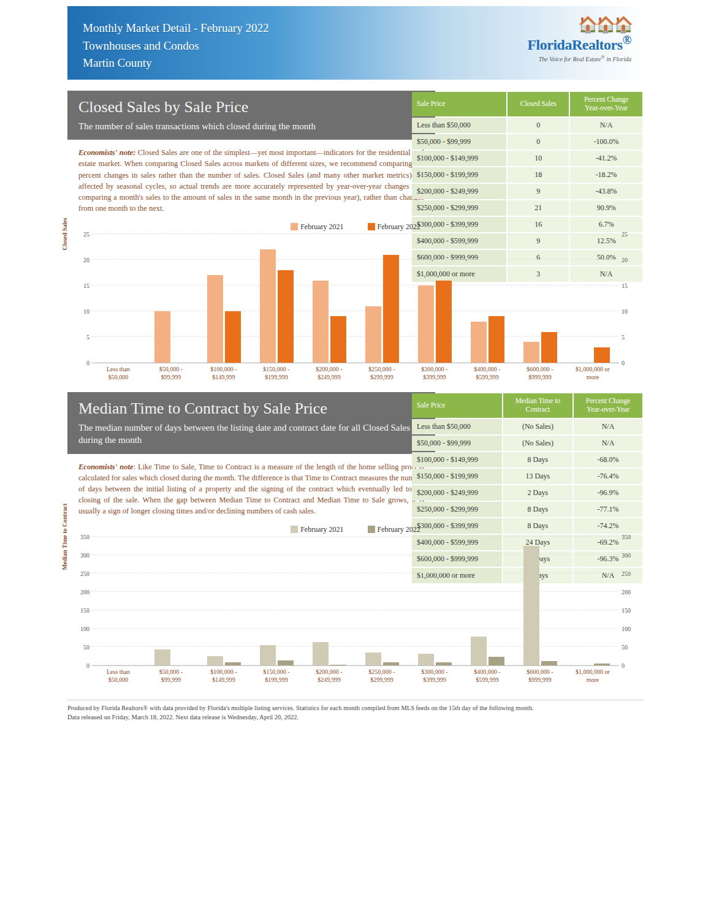Monthly Market Detail - February 2022
Townhouses and Condos
Martin County
🏠🏠🏠
FloridaRealtors®
The Voice for Real Estate® in Florida
| Sale Price | Closed Sales | Percent Change Year-over-Year |
| --- | --- | --- |
| Less than $50,000 | 0 | N/A |
| $50,000 - $99,999 | 0 | -100.0% |
| $100,000 - $149,999 | 10 | -41.2% |
| $150,000 - $199,999 | 18 | -18.2% |
| $200,000 - $249,999 | 9 | -43.8% |
| $250,000 - $299,999 | 21 | 90.9% |
| $300,000 - $399,999 | 16 | 6.7% |
| $400,000 - $599,999 | 9 | 12.5% |
| $600,000 - $999,999 | 6 | 50.0% |
| $1,000,000 or more | 3 | N/A |
Closed Sales by Sale Price
The number of sales transactions which closed during the month
Economists' note: Closed Sales are one of the simplest—yet most important—indicators for the residential real estate market. When comparing Closed Sales across markets of different sizes, we recommend comparing the percent changes in sales rather than the number of sales. Closed Sales (and many other market metrics) are affected by seasonal cycles, so actual trends are more accurately represented by year-over-year changes (i.e. comparing a month's sales to the amount of sales in the same month in the previous year), rather than changes from one month to the next.
February 2021 February 2022
Closed Sales
0
5
10
15
20
25
0
5
10
15
20
25
Less than
$50,000
$50,000 -
$99,999
$100,000 -
$149,999
$150,000 -
$199,999
$200,000 -
$249,999
$250,000 -
$299,999
$300,000 -
$399,999
$400,000 -
$599,999
$600,000 -
$999,999
$1,000,000 or
more
| Sale Price | Median Time to Contract | Percent Change Year-over-Year |
| --- | --- | --- |
| Less than $50,000 | (No Sales) | N/A |
| $50,000 - $99,999 | (No Sales) | N/A |
| $100,000 - $149,999 | 8 Days | -68.0% |
| $150,000 - $199,999 | 13 Days | -76.4% |
| $200,000 - $249,999 | 2 Days | -96.9% |
| $250,000 - $299,999 | 8 Days | -77.1% |
| $300,000 - $399,999 | 8 Days | -74.2% |
| $400,000 - $599,999 | 24 Days | -69.2% |
| $600,000 - $999,999 | 12 Days | -96.3% |
| $1,000,000 or more | 5 Days | N/A |
Median Time to Contract by Sale Price
The median number of days between the listing date and contract date for all Closed Sales during the month
Economists' note: Like Time to Sale, Time to Contract is a measure of the length of the home selling process calculated for sales which closed during the month. The difference is that Time to Contract measures the number of days between the initial listing of a property and the signing of the contract which eventually led to the closing of the sale. When the gap between Median Time to Contract and Median Time to Sale grows, it is usually a sign of longer closing times and/or declining numbers of cash sales.
February 2021 February 2022
Median Time to Contract
0
50
100
150
200
250
300
350
0
50
100
150
200
250
300
350
Less than
$50,000
$50,000 -
$99,999
$100,000 -
$149,999
$150,000 -
$199,999
$200,000 -
$249,999
$250,000 -
$299,999
$300,000 -
$399,999
$400,000 -
$599,999
$600,000 -
$999,999
$1,000,000 or
more
Produced by Florida Realtors® with data provided by Florida's multiple listing services. Statistics for each month compiled from MLS feeds on the 15th day of the following month.
Data released on Friday, March 18, 2022. Next data release is Wednesday, April 20, 2022.